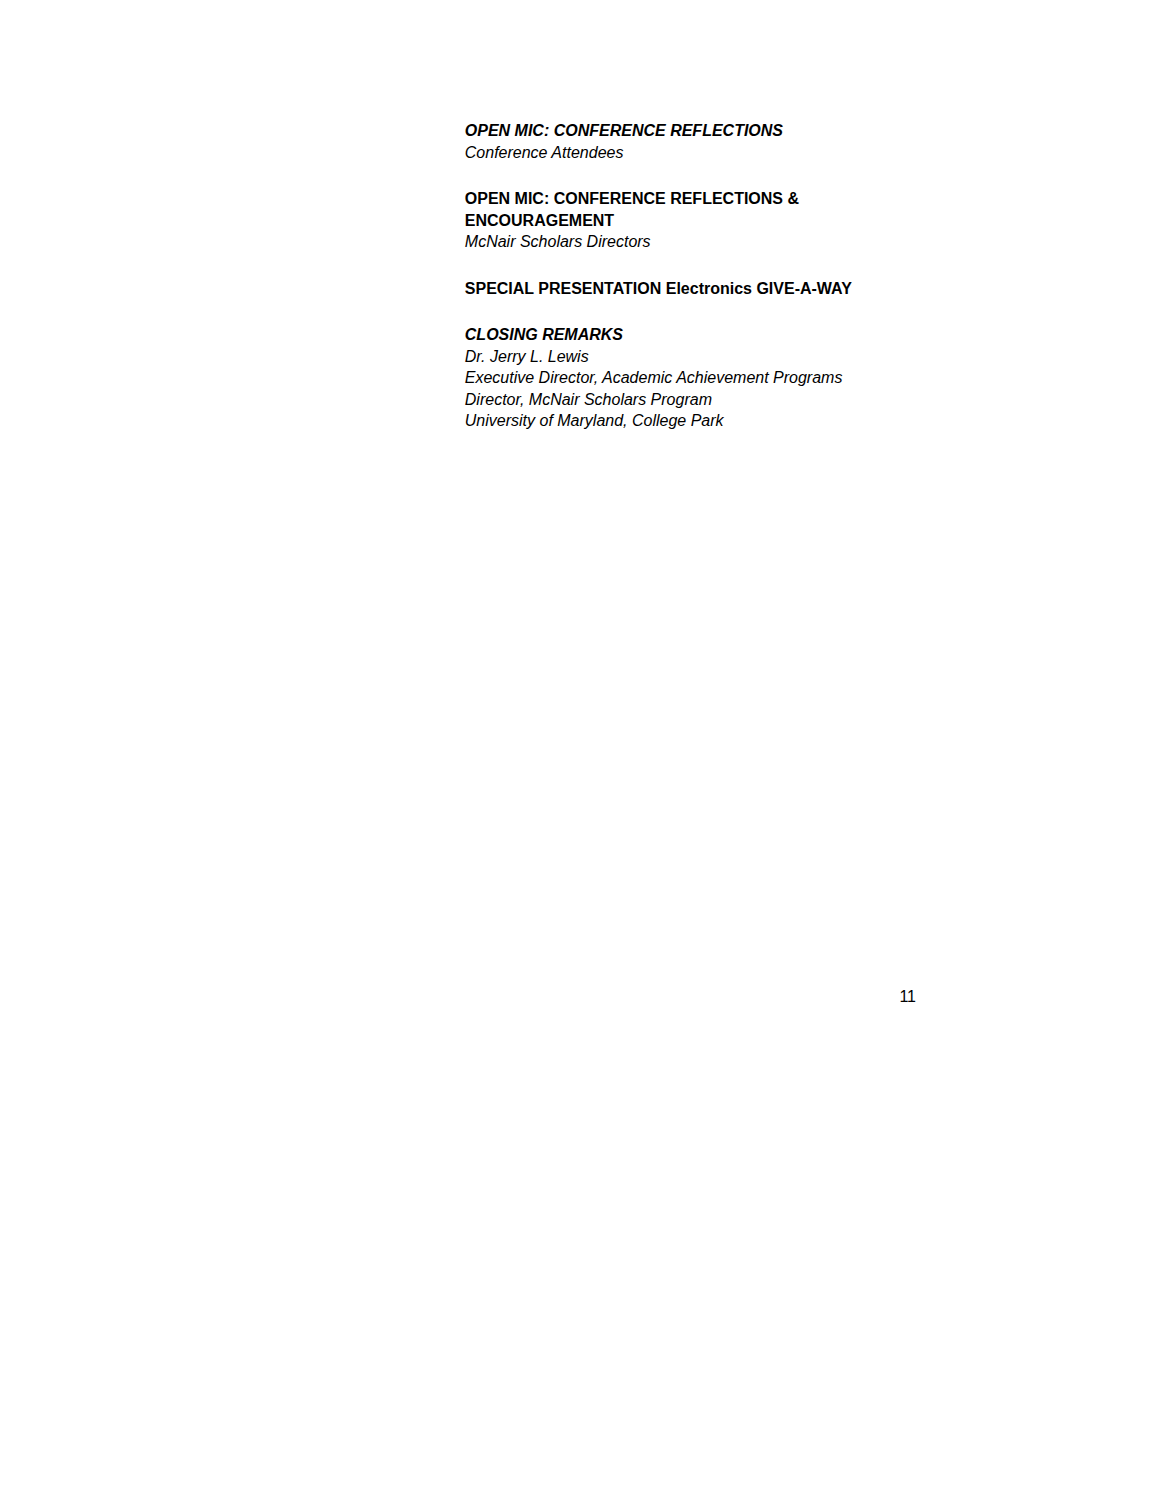OPEN MIC: CONFERENCE REFLECTIONS
Conference Attendees
OPEN MIC: CONFERENCE REFLECTIONS & ENCOURAGEMENT
McNair Scholars Directors
SPECIAL PRESENTATION Electronics GIVE-A-WAY
CLOSING REMARKS
Dr. Jerry L. Lewis
Executive Director, Academic Achievement Programs
Director, McNair Scholars Program
University of Maryland, College Park
11